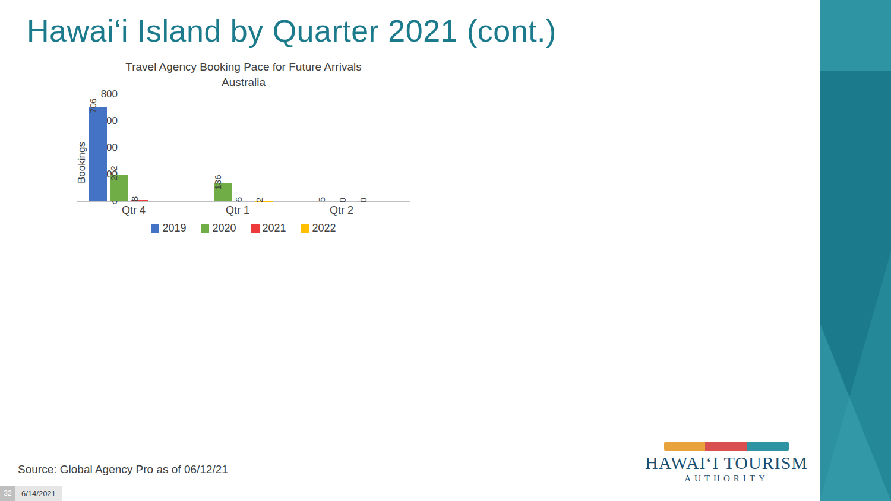Hawai‘i Island by Quarter 2021 (cont.)
Travel Agency Booking Pace for Future Arrivals
Australia
Bookings
800 600 400 200 0
706
202
8
136
6
2
5
0
0
Qtr 4 Qtr 1 Qtr 2
2019 2020 2021 2022
Source: Global Agency Pro as of 06/12/21
32
6/14/2021
HAWAI‘I TOURISM
AUTHORITY